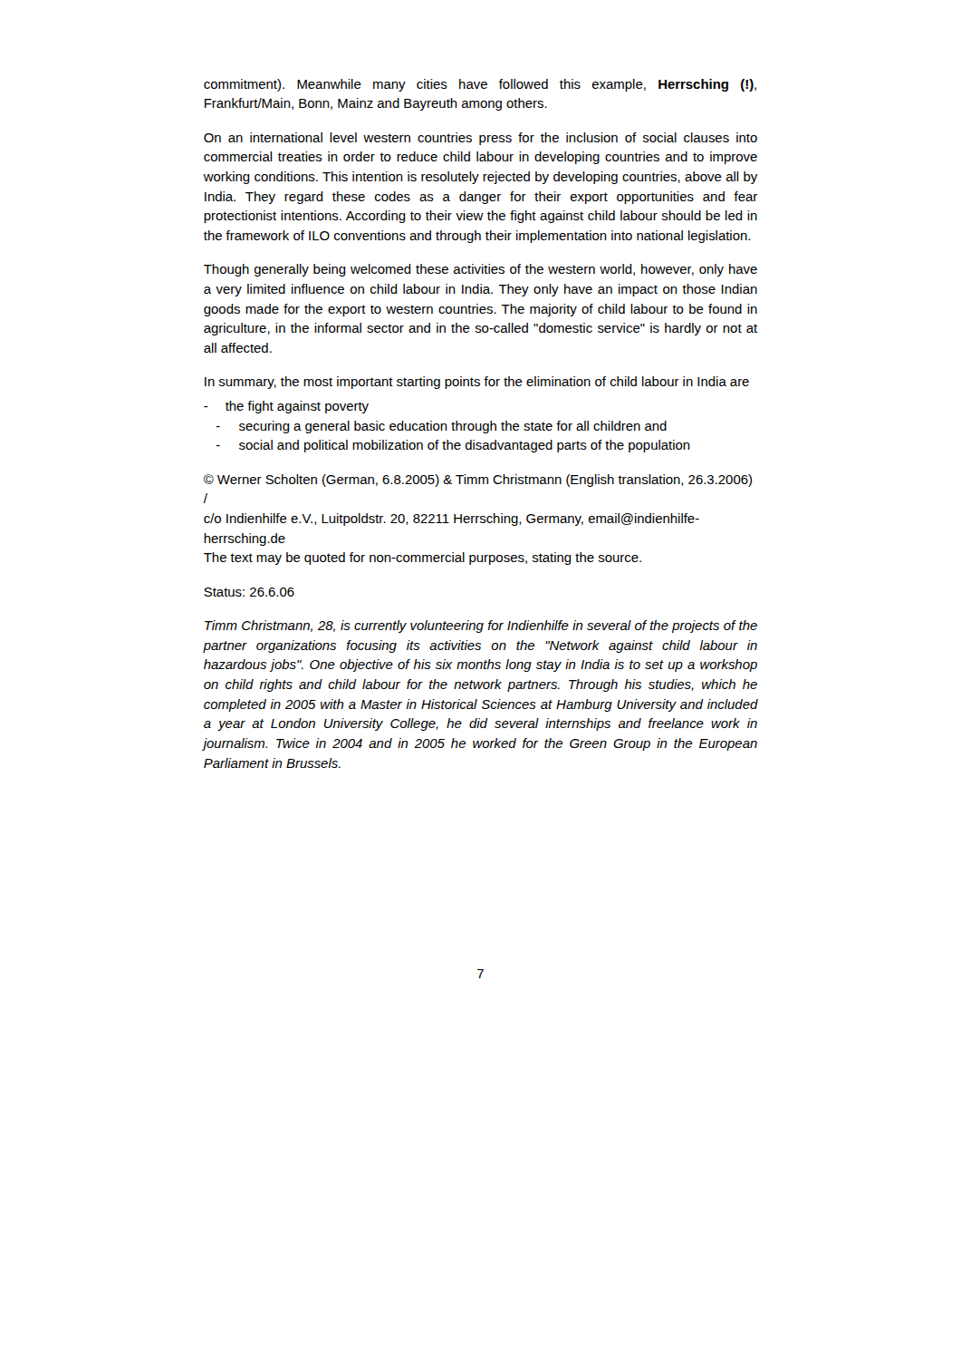commitment). Meanwhile many cities have followed this example, Herrsching (!), Frankfurt/Main, Bonn, Mainz and Bayreuth among others.
On an international level western countries press for the inclusion of social clauses into commercial treaties in order to reduce child labour in developing countries and to improve working conditions. This intention is resolutely rejected by developing countries, above all by India. They regard these codes as a danger for their export opportunities and fear protectionist intentions. According to their view the fight against child labour should be led in the framework of ILO conventions and through their implementation into national legislation.
Though generally being welcomed these activities of the western world, however, only have a very limited influence on child labour in India. They only have an impact on those Indian goods made for the export to western countries. The majority of child labour to be found in agriculture, in the informal sector and in the so-called "domestic service" is hardly or not at all affected.
In summary, the most important starting points for the elimination of child labour in India are
the fight against poverty
securing a general basic education through the state for all children and
social and political mobilization of the disadvantaged parts of the population
© Werner Scholten (German, 6.8.2005) & Timm Christmann (English translation, 26.3.2006) /
c/o Indienhilfe e.V., Luitpoldstr. 20, 82211 Herrsching, Germany, email@indienhilfe-herrsching.de
The text may be quoted for non-commercial purposes, stating the source.
Status: 26.6.06
Timm Christmann, 28, is currently volunteering for Indienhilfe in several of the projects of the partner organizations focusing its activities on the "Network against child labour in hazardous jobs". One objective of his six months long stay in India is to set up a workshop on child rights and child labour for the network partners. Through his studies, which he completed in 2005 with a Master in Historical Sciences at Hamburg University and included a year at London University College, he did several internships and freelance work in journalism. Twice in 2004 and in 2005 he worked for the Green Group in the European Parliament in Brussels.
7